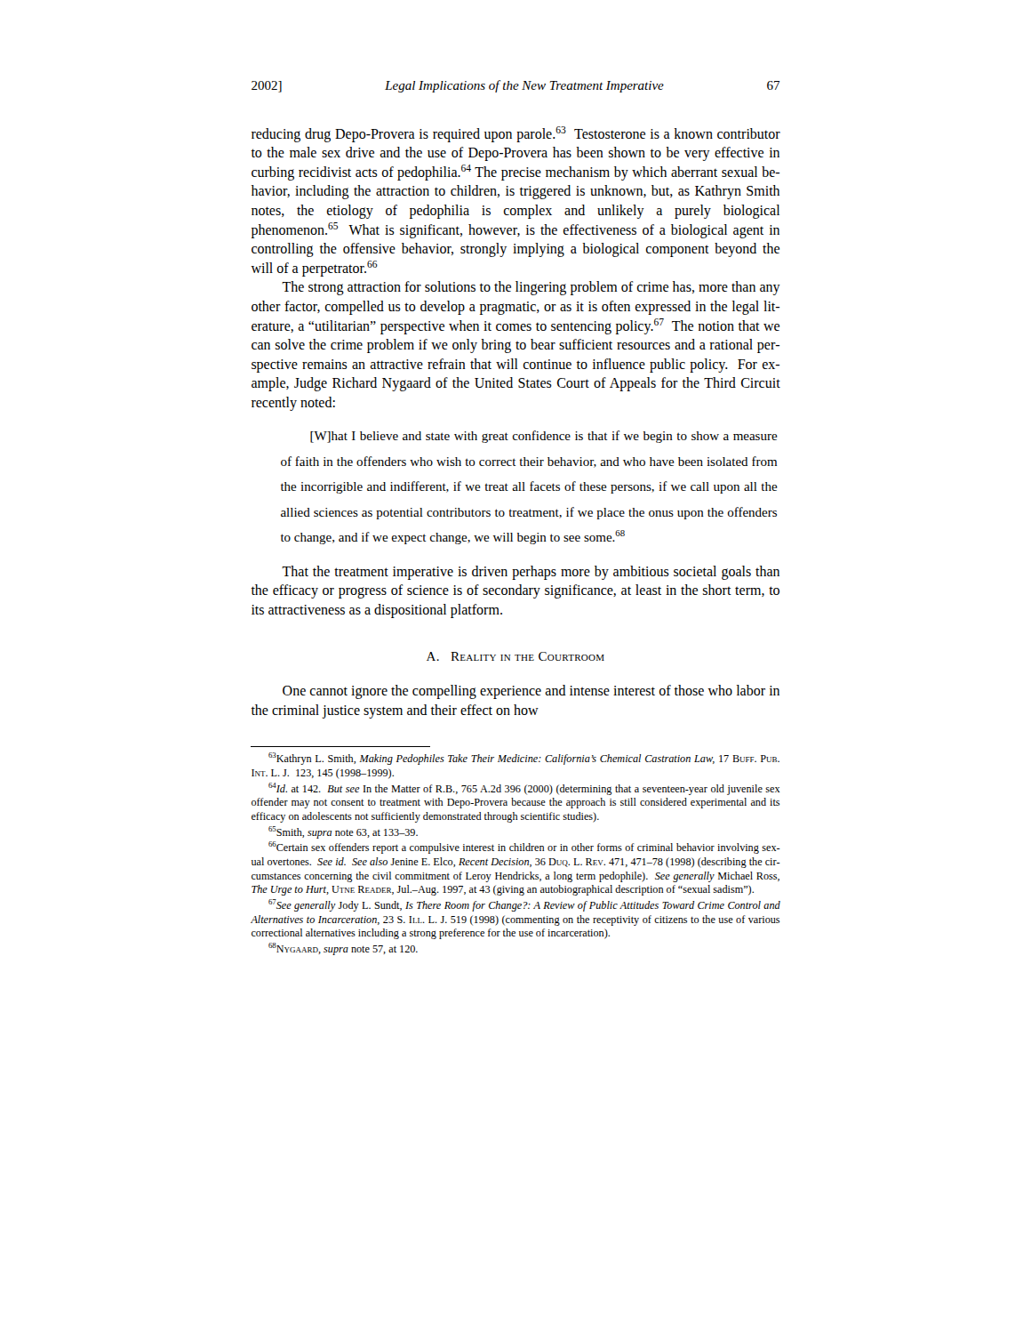2002]
Legal Implications of the New Treatment Imperative
67
reducing drug Depo-Provera is required upon parole.63 Testosterone is a known contributor to the male sex drive and the use of Depo-Provera has been shown to be very effective in curbing recidivist acts of pedophilia.64 The precise mechanism by which aberrant sexual behavior, including the attraction to children, is triggered is unknown, but, as Kathryn Smith notes, the etiology of pedophilia is complex and unlikely a purely biological phenomenon.65 What is significant, however, is the effectiveness of a biological agent in controlling the offensive behavior, strongly implying a biological component beyond the will of a perpetrator.66
The strong attraction for solutions to the lingering problem of crime has, more than any other factor, compelled us to develop a pragmatic, or as it is often expressed in the legal literature, a “utilitarian” perspective when it comes to sentencing policy.67 The notion that we can solve the crime problem if we only bring to bear sufficient resources and a rational perspective remains an attractive refrain that will continue to influence public policy. For example, Judge Richard Nygaard of the United States Court of Appeals for the Third Circuit recently noted:
[W]hat I believe and state with great confidence is that if we begin to show a measure of faith in the offenders who wish to correct their behavior, and who have been isolated from the incorrigible and indifferent, if we treat all facets of these persons, if we call upon all the allied sciences as potential contributors to treatment, if we place the onus upon the offenders to change, and if we expect change, we will begin to see some.68
That the treatment imperative is driven perhaps more by ambitious societal goals than the efficacy or progress of science is of secondary significance, at least in the short term, to its attractiveness as a dispositional platform.
A. Reality in the Courtroom
One cannot ignore the compelling experience and intense interest of those who labor in the criminal justice system and their effect on how
63Kathryn L. Smith, Making Pedophiles Take Their Medicine: California’s Chemical Castration Law, 17 Buff. Pub. Int. L. J. 123, 145 (1998–1999).
64Id. at 142. But see In the Matter of R.B., 765 A.2d 396 (2000) (determining that a seventeen-year old juvenile sex offender may not consent to treatment with Depo-Provera because the approach is still considered experimental and its efficacy on adolescents not sufficiently demonstrated through scientific studies).
65Smith, supra note 63, at 133–39.
66Certain sex offenders report a compulsive interest in children or in other forms of criminal behavior involving sexual overtones. See id. See also Jenine E. Elco, Recent Decision, 36 Duq. L. Rev. 471, 471–78 (1998) (describing the circumstances concerning the civil commitment of Leroy Hendricks, a long term pedophile). See generally Michael Ross, The Urge to Hurt, Utne Reader, Jul.–Aug. 1997, at 43 (giving an autobiographical description of “sexual sadism”).
67See generally Jody L. Sundt, Is There Room for Change?: A Review of Public Attitudes Toward Crime Control and Alternatives to Incarceration, 23 S. Ill. L. J. 519 (1998) (commenting on the receptivity of citizens to the use of various correctional alternatives including a strong preference for the use of incarceration).
68Nygaard, supra note 57, at 120.